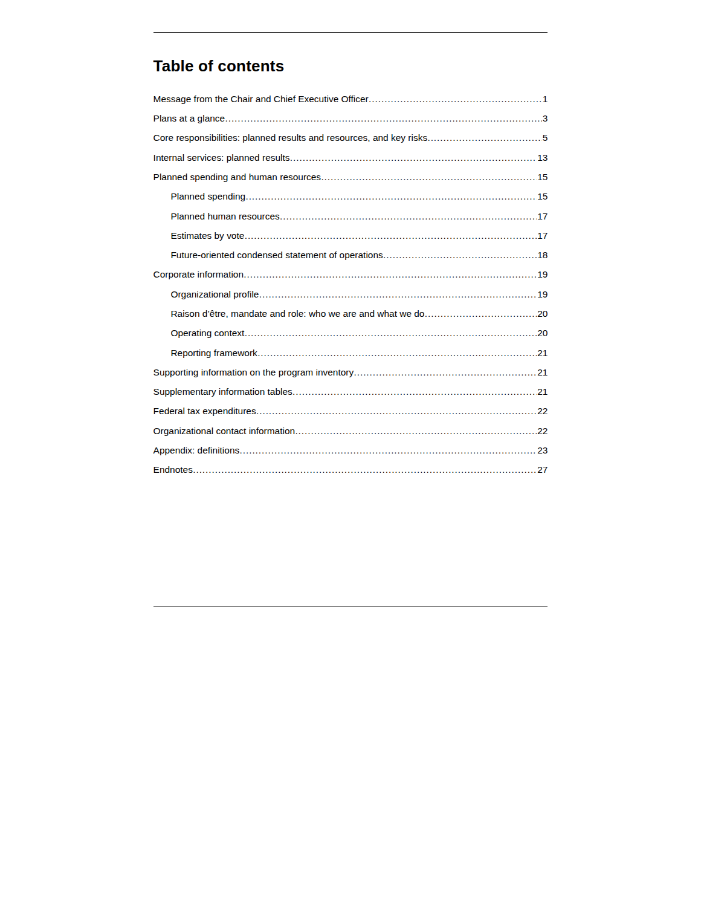Table of contents
Message from the Chair and Chief Executive Officer ....................................................................................................................... 1
Plans at a glance ....................................................................................................................... 3
Core responsibilities: planned results and resources, and key risks ....................................................................................................................... 5
Internal services: planned results ....................................................................................................................... 13
Planned spending and human resources ....................................................................................................................... 15
Planned spending ....................................................................................................................... 15
Planned human resources ....................................................................................................................... 17
Estimates by vote ....................................................................................................................... 17
Future-oriented condensed statement of operations ....................................................................................................................... 18
Corporate information ....................................................................................................................... 19
Organizational profile ....................................................................................................................... 19
Raison d’être, mandate and role: who we are and what we do ....................................................................................................................... 20
Operating context ....................................................................................................................... 20
Reporting framework ....................................................................................................................... 21
Supporting information on the program inventory ....................................................................................................................... 21
Supplementary information tables ....................................................................................................................... 21
Federal tax expenditures ....................................................................................................................... 22
Organizational contact information ....................................................................................................................... 22
Appendix: definitions ....................................................................................................................... 23
Endnotes ....................................................................................................................... 27